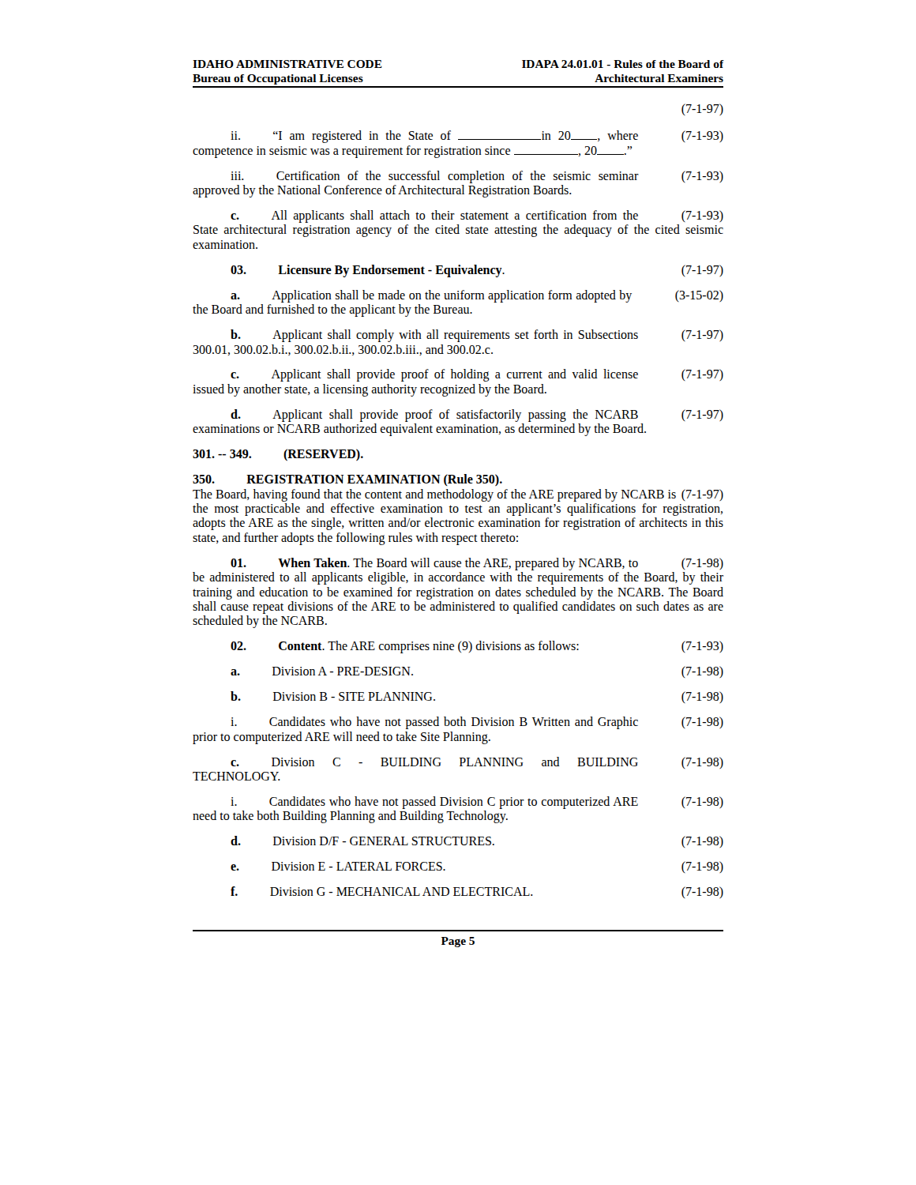| IDAHO ADMINISTRATIVE CODE | IDAPA 24.01.01 - Rules of the Board of |
| Bureau of Occupational Licenses | Architectural Examiners |
(7-1-97)
(7-1-93) ii. “I am registered in the State of in 20 , where competence in seismic was a requirement for registration since , 20 .”
(7-1-93) iii. Certification of the successful completion of the seismic seminar approved by the National Conference of Architectural Registration Boards.
(7-1-93) c. All applicants shall attach to their statement a certification from the State architectural registration agency of the cited state attesting the adequacy of the cited seismic examination.
(7-1-97) 03. Licensure By Endorsement - Equivalency.
(3-15-02) a. Application shall be made on the uniform application form adopted by the Board and furnished to the applicant by the Bureau.
(7-1-97) b. Applicant shall comply with all requirements set forth in Subsections 300.01, 300.02.b.i., 300.02.b.ii., 300.02.b.iii., and 300.02.c.
(7-1-97) c. Applicant shall provide proof of holding a current and valid license issued by another state, a licensing authority recognized by the Board.
(7-1-97) d. Applicant shall provide proof of satisfactorily passing the NCARB examinations or NCARB authorized equivalent examination, as determined by the Board.
301. -- 349. (RESERVED).
350. REGISTRATION EXAMINATION (Rule 350).
(7-1-97) The Board, having found that the content and methodology of the ARE prepared by NCARB is the most practicable and effective examination to test an applicant’s qualifications for registration, adopts the ARE as the single, written and/or electronic examination for registration of architects in this state, and further adopts the following rules with respect thereto:
(7-1-98) 01. When Taken. The Board will cause the ARE, prepared by NCARB, to be administered to all applicants eligible, in accordance with the requirements of the Board, by their training and education to be examined for registration on dates scheduled by the NCARB. The Board shall cause repeat divisions of the ARE to be administered to qualified candidates on such dates as are scheduled by the NCARB.
(7-1-93) 02. Content. The ARE comprises nine (9) divisions as follows:
(7-1-98) a. Division A - PRE-DESIGN.
(7-1-98) b. Division B - SITE PLANNING.
(7-1-98) i. Candidates who have not passed both Division B Written and Graphic prior to computerized ARE will need to take Site Planning.
(7-1-98) c. Division C - BUILDING PLANNING and BUILDING TECHNOLOGY.
(7-1-98) i. Candidates who have not passed Division C prior to computerized ARE need to take both Building Planning and Building Technology.
(7-1-98) d. Division D/F - GENERAL STRUCTURES.
(7-1-98) e. Division E - LATERAL FORCES.
(7-1-98) f. Division G - MECHANICAL AND ELECTRICAL.
Page 5